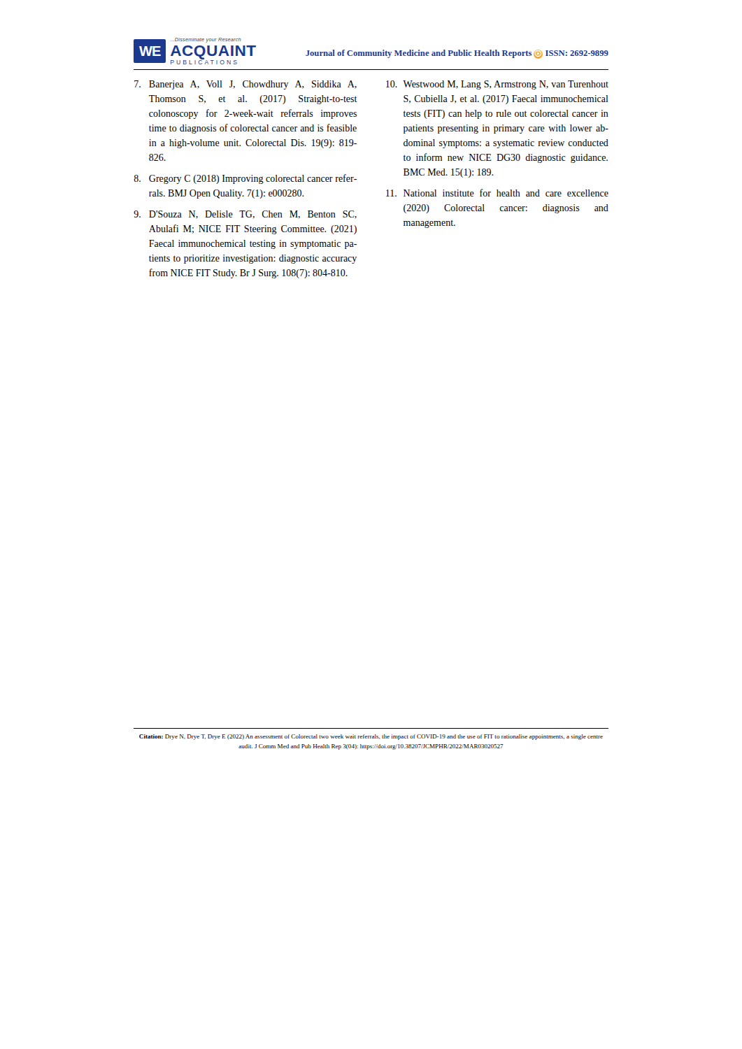WE
...Disseminate your Research
ACQUAINT
PUBLICATIONS
Journal of Community Medicine and Public Health Reports⦿ISSN: 2692-9899
7. Banerjea A, Voll J, Chowdhury A, Siddika A, Thomson S, et al. (2017) Straight-to-test colonoscopy for 2-week-wait referrals improves time to diagnosis of colorectal cancer and is feasible in a high-volume unit. Colorectal Dis. 19(9): 819-826.
8. Gregory C (2018) Improving colorectal cancer referrals. BMJ Open Quality. 7(1): e000280.
9. D'Souza N, Delisle TG, Chen M, Benton SC, Abulafi M; NICE FIT Steering Committee. (2021) Faecal immunochemical testing in symptomatic patients to prioritize investigation: diagnostic accuracy from NICE FIT Study. Br J Surg. 108(7): 804-810.
10. Westwood M, Lang S, Armstrong N, van Turenhout S, Cubiella J, et al. (2017) Faecal immunochemical tests (FIT) can help to rule out colorectal cancer in patients presenting in primary care with lower abdominal symptoms: a systematic review conducted to inform new NICE DG30 diagnostic guidance. BMC Med. 15(1): 189.
11. National institute for health and care excellence (2020) Colorectal cancer: diagnosis and management.
Citation: Drye N, Drye T, Drye E (2022) An assessment of Colorectal two week wait referrals, the impact of COVID-19 and the use of FIT to rationalise appointments, a single centre audit. J Comm Med and Pub Health Rep 3(04): https://doi.org/10.38207/JCMPHR/2022/MAR03020527